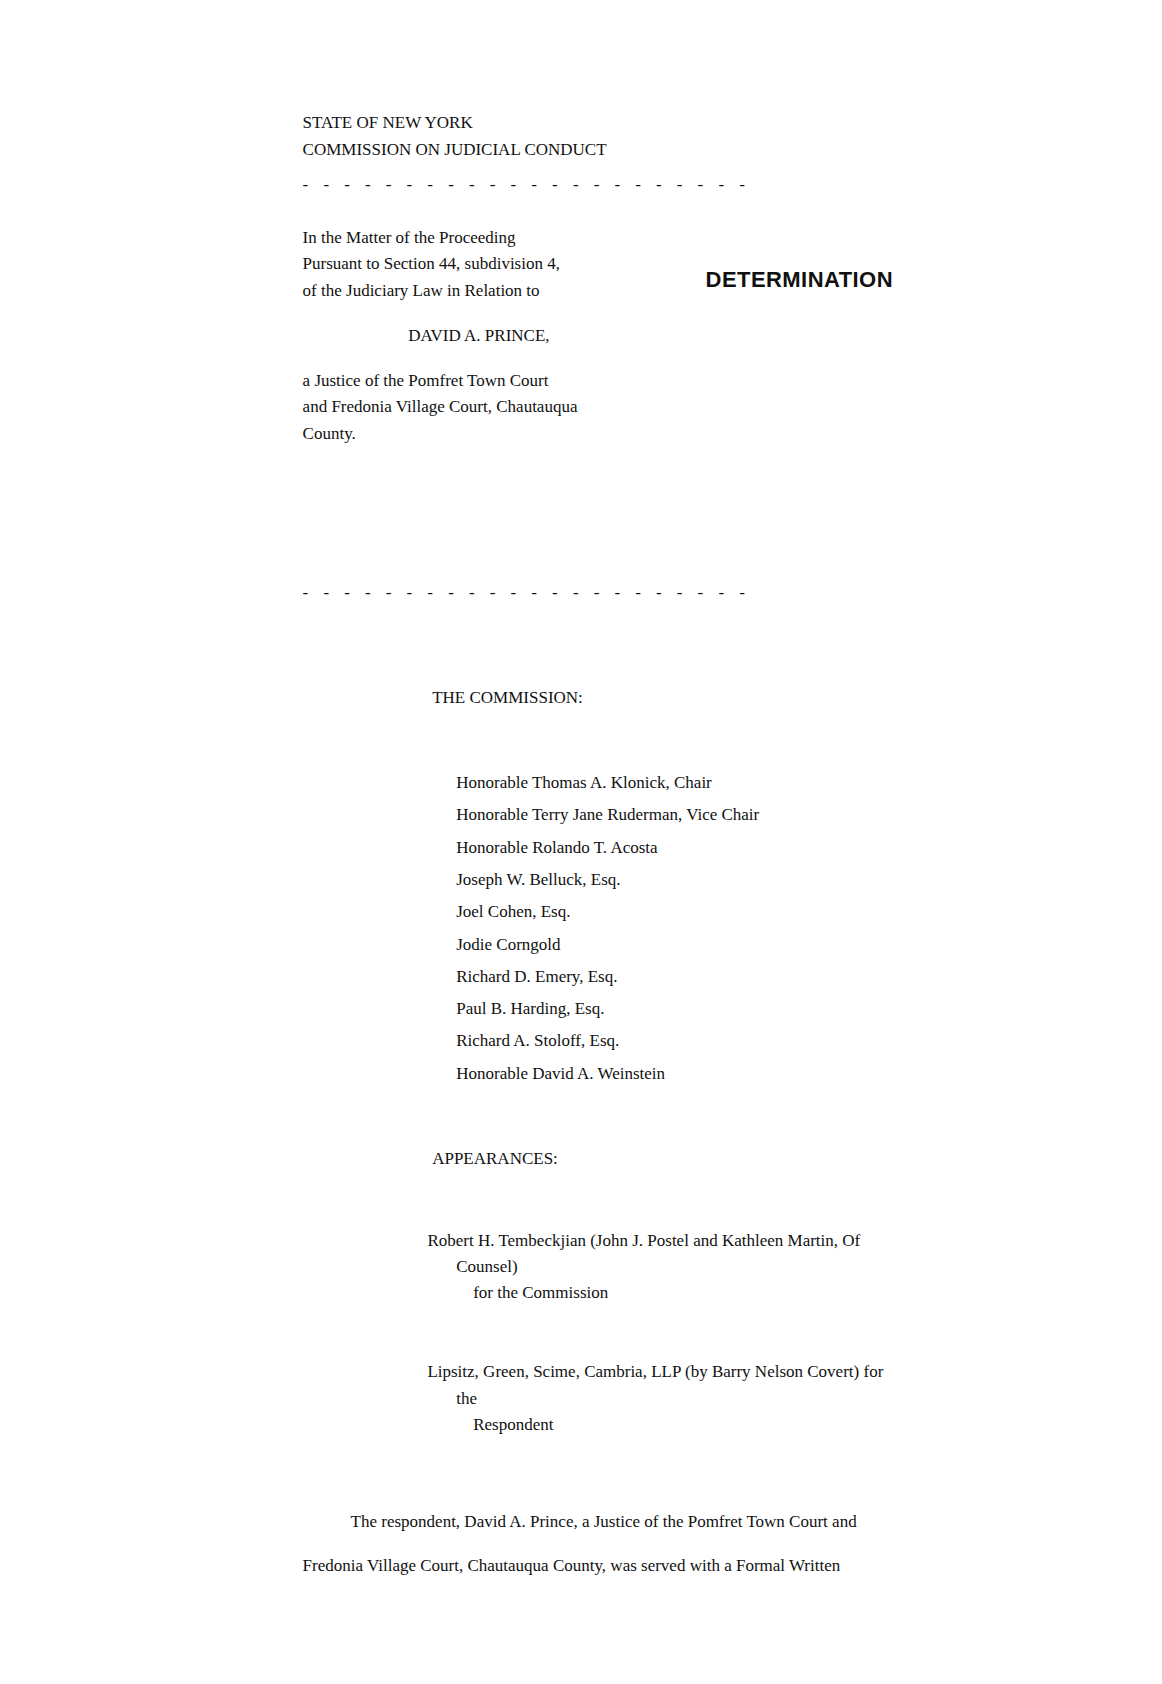STATE OF NEW YORK
COMMISSION ON JUDICIAL CONDUCT
- - - - - - - - - - - - - - - - - - - - - -
DETERMINATION
In the Matter of the Proceeding
Pursuant to Section 44, subdivision 4,
of the Judiciary Law in Relation to
DAVID A. PRINCE,
a Justice of the Pomfret Town Court
and Fredonia Village Court, Chautauqua
County.
- - - - - - - - - - - - - - - - - - - - - -
THE COMMISSION:
Honorable Thomas A. Klonick, Chair
Honorable Terry Jane Ruderman, Vice Chair
Honorable Rolando T. Acosta
Joseph W. Belluck, Esq.
Joel Cohen, Esq.
Jodie Corngold
Richard D. Emery, Esq.
Paul B. Harding, Esq.
Richard A. Stoloff, Esq.
Honorable David A. Weinstein
APPEARANCES:
Robert H. Tembeckjian (John J. Postel and Kathleen Martin, Of Counsel)
for the Commission
Lipsitz, Green, Scime, Cambria, LLP (by Barry Nelson Covert) for the
Respondent
The respondent, David A. Prince, a Justice of the Pomfret Town Court and
Fredonia Village Court, Chautauqua County, was served with a Formal Written